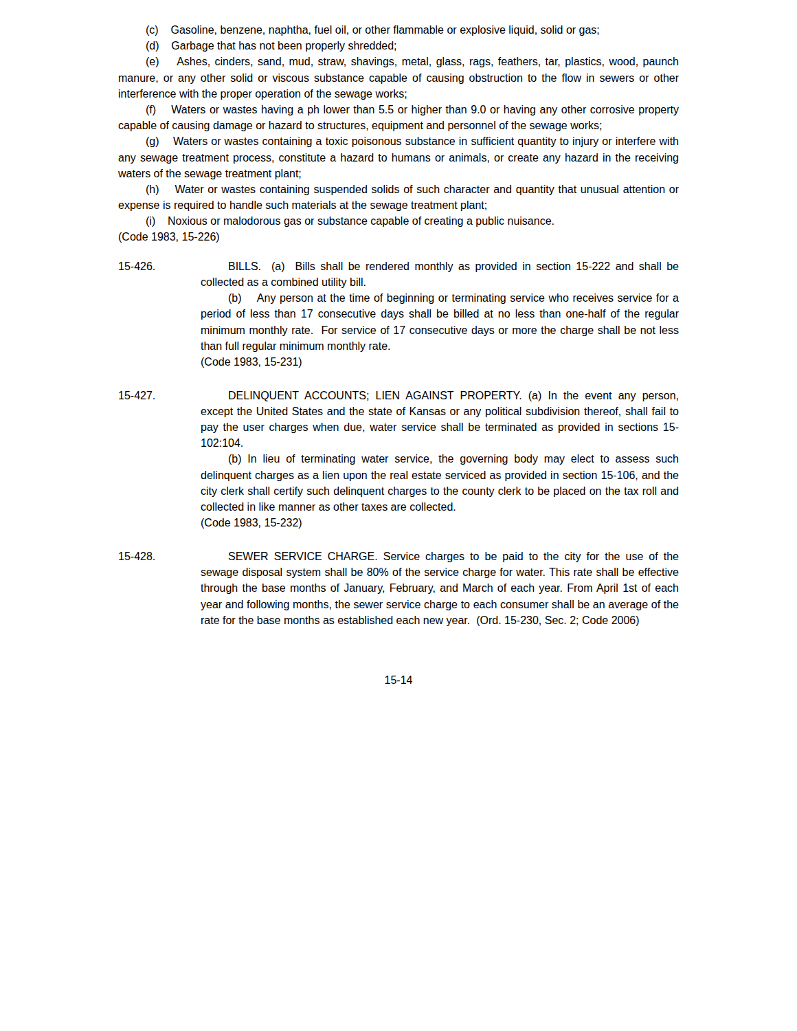(c) Gasoline, benzene, naphtha, fuel oil, or other flammable or explosive liquid, solid or gas;
(d) Garbage that has not been properly shredded;
(e) Ashes, cinders, sand, mud, straw, shavings, metal, glass, rags, feathers, tar, plastics, wood, paunch manure, or any other solid or viscous substance capable of causing obstruction to the flow in sewers or other interference with the proper operation of the sewage works;
(f) Waters or wastes having a ph lower than 5.5 or higher than 9.0 or having any other corrosive property capable of causing damage or hazard to structures, equipment and personnel of the sewage works;
(g) Waters or wastes containing a toxic poisonous substance in sufficient quantity to injury or interfere with any sewage treatment process, constitute a hazard to humans or animals, or create any hazard in the receiving waters of the sewage treatment plant;
(h) Water or wastes containing suspended solids of such character and quantity that unusual attention or expense is required to handle such materials at the sewage treatment plant;
(i) Noxious or malodorous gas or substance capable of creating a public nuisance.
(Code 1983, 15-226)
15-426.
BILLS. (a) Bills shall be rendered monthly as provided in section 15-222 and shall be collected as a combined utility bill.
(b) Any person at the time of beginning or terminating service who receives service for a period of less than 17 consecutive days shall be billed at no less than one-half of the regular minimum monthly rate. For service of 17 consecutive days or more the charge shall be not less than full regular minimum monthly rate.
(Code 1983, 15-231)
15-427.
DELINQUENT ACCOUNTS; LIEN AGAINST PROPERTY. (a) In the event any person, except the United States and the state of Kansas or any political subdivision thereof, shall fail to pay the user charges when due, water service shall be terminated as provided in sections 15-102:104.
(b) In lieu of terminating water service, the governing body may elect to assess such delinquent charges as a lien upon the real estate serviced as provided in section 15-106, and the city clerk shall certify such delinquent charges to the county clerk to be placed on the tax roll and collected in like manner as other taxes are collected.
(Code 1983, 15-232)
15-428.
SEWER SERVICE CHARGE. Service charges to be paid to the city for the use of the sewage disposal system shall be 80% of the service charge for water. This rate shall be effective through the base months of January, February, and March of each year. From April 1st of each year and following months, the sewer service charge to each consumer shall be an average of the rate for the base months as established each new year. (Ord. 15-230, Sec. 2; Code 2006)
15-14